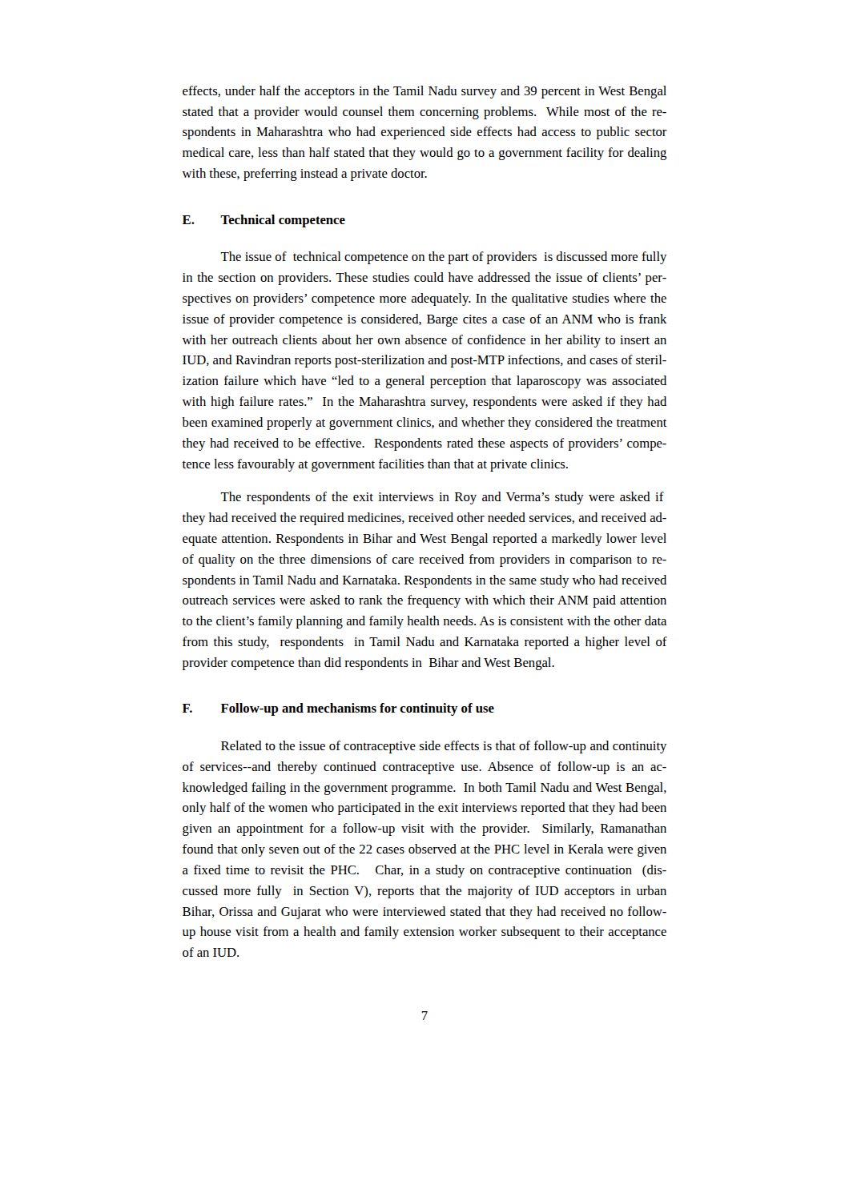effects, under half the acceptors in the Tamil Nadu survey and 39 percent in West Bengal stated that a provider would counsel them concerning problems. While most of the respondents in Maharashtra who had experienced side effects had access to public sector medical care, less than half stated that they would go to a government facility for dealing with these, preferring instead a private doctor.
E. Technical competence
The issue of technical competence on the part of providers is discussed more fully in the section on providers. These studies could have addressed the issue of clients’ perspectives on providers’ competence more adequately. In the qualitative studies where the issue of provider competence is considered, Barge cites a case of an ANM who is frank with her outreach clients about her own absence of confidence in her ability to insert an IUD, and Ravindran reports post-sterilization and post-MTP infections, and cases of sterilization failure which have “led to a general perception that laparoscopy was associated with high failure rates.” In the Maharashtra survey, respondents were asked if they had been examined properly at government clinics, and whether they considered the treatment they had received to be effective. Respondents rated these aspects of providers’ competence less favourably at government facilities than that at private clinics.
The respondents of the exit interviews in Roy and Verma’s study were asked if they had received the required medicines, received other needed services, and received adequate attention. Respondents in Bihar and West Bengal reported a markedly lower level of quality on the three dimensions of care received from providers in comparison to respondents in Tamil Nadu and Karnataka. Respondents in the same study who had received outreach services were asked to rank the frequency with which their ANM paid attention to the client’s family planning and family health needs. As is consistent with the other data from this study, respondents in Tamil Nadu and Karnataka reported a higher level of provider competence than did respondents in Bihar and West Bengal.
F. Follow-up and mechanisms for continuity of use
Related to the issue of contraceptive side effects is that of follow-up and continuity of services--and thereby continued contraceptive use. Absence of follow-up is an acknowledged failing in the government programme. In both Tamil Nadu and West Bengal, only half of the women who participated in the exit interviews reported that they had been given an appointment for a follow-up visit with the provider. Similarly, Ramanathan found that only seven out of the 22 cases observed at the PHC level in Kerala were given a fixed time to revisit the PHC. Char, in a study on contraceptive continuation (discussed more fully in Section V), reports that the majority of IUD acceptors in urban Bihar, Orissa and Gujarat who were interviewed stated that they had received no follow-up house visit from a health and family extension worker subsequent to their acceptance of an IUD.
7